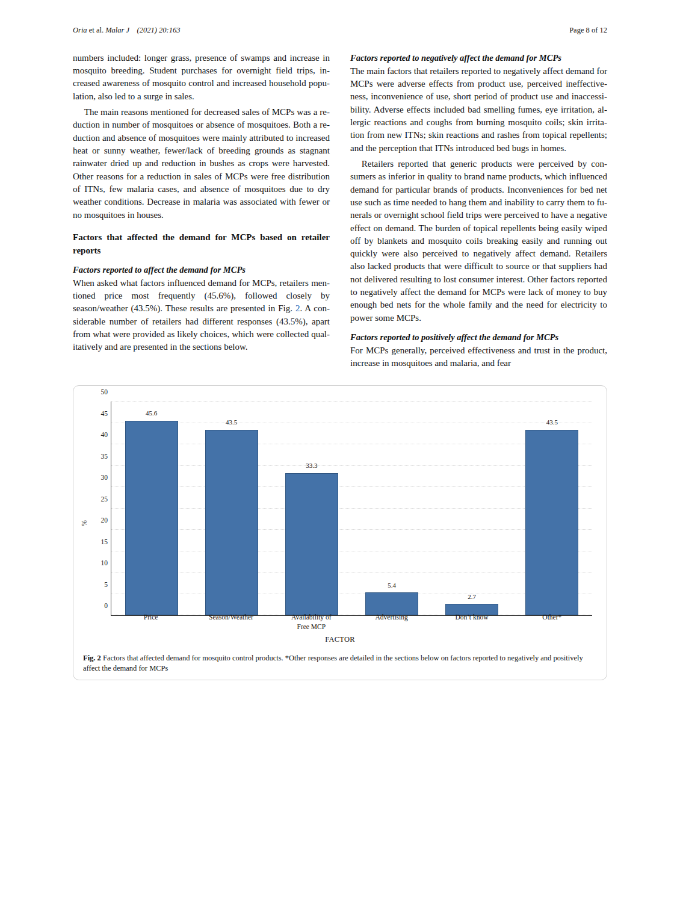Oria et al. Malar J (2021) 20:163
Page 8 of 12
numbers included: longer grass, presence of swamps and increase in mosquito breeding. Student purchases for overnight field trips, increased awareness of mosquito control and increased household population, also led to a surge in sales.
The main reasons mentioned for decreased sales of MCPs was a reduction in number of mosquitoes or absence of mosquitoes. Both a reduction and absence of mosquitoes were mainly attributed to increased heat or sunny weather, fewer/lack of breeding grounds as stagnant rainwater dried up and reduction in bushes as crops were harvested. Other reasons for a reduction in sales of MCPs were free distribution of ITNs, few malaria cases, and absence of mosquitoes due to dry weather conditions. Decrease in malaria was associated with fewer or no mosquitoes in houses.
Factors that affected the demand for MCPs based on retailer reports
Factors reported to affect the demand for MCPs
When asked what factors influenced demand for MCPs, retailers mentioned price most frequently (45.6%), followed closely by season/weather (43.5%). These results are presented in Fig. 2. A considerable number of retailers had different responses (43.5%), apart from what were provided as likely choices, which were collected qualitatively and are presented in the sections below.
Factors reported to negatively affect the demand for MCPs
The main factors that retailers reported to negatively affect demand for MCPs were adverse effects from product use, perceived ineffectiveness, inconvenience of use, short period of product use and inaccessibility. Adverse effects included bad smelling fumes, eye irritation, allergic reactions and coughs from burning mosquito coils; skin irritation from new ITNs; skin reactions and rashes from topical repellents; and the perception that ITNs introduced bed bugs in homes.
Retailers reported that generic products were perceived by consumers as inferior in quality to brand name products, which influenced demand for particular brands of products. Inconveniences for bed net use such as time needed to hang them and inability to carry them to funerals or overnight school field trips were perceived to have a negative effect on demand. The burden of topical repellents being easily wiped off by blankets and mosquito coils breaking easily and running out quickly were also perceived to negatively affect demand. Retailers also lacked products that were difficult to source or that suppliers had not delivered resulting to lost consumer interest. Other factors reported to negatively affect the demand for MCPs were lack of money to buy enough bed nets for the whole family and the need for electricity to power some MCPs.
Factors reported to positively affect the demand for MCPs
For MCPs generally, perceived effectiveness and trust in the product, increase in mosquitoes and malaria, and fear
%
50
45
40
35
30
25
20
15
10
5
0
45.6
43.5
33.3
5.4
2.7
43.5
Price Season/Weather Availability of Free MCP Advertising Don’t know Other*
FACTOR
Fig. 2 Factors that affected demand for mosquito control products. *Other responses are detailed in the sections below on factors reported to negatively and positively affect the demand for MCPs